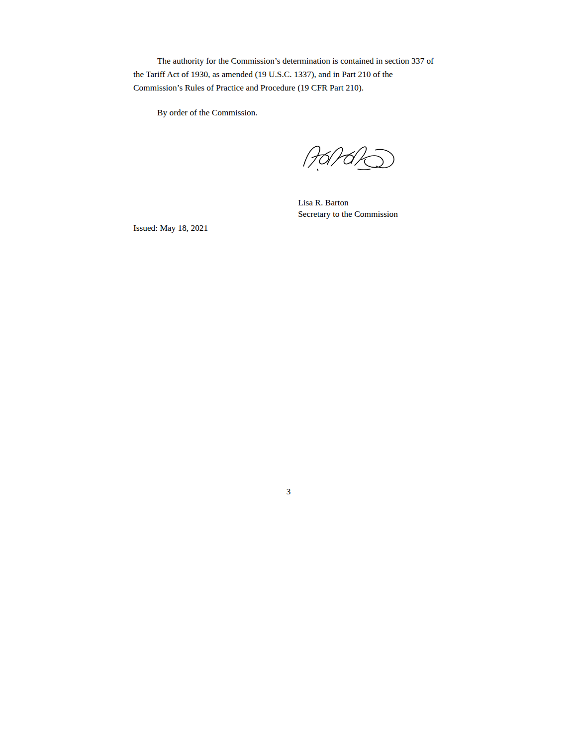The authority for the Commission’s determination is contained in section 337 of the Tariff Act of 1930, as amended (19 U.S.C. 1337), and in Part 210 of the Commission’s Rules of Practice and Procedure (19 CFR Part 210).
By order of the Commission.
Lisa R. Barton
Secretary to the Commission
Issued: May 18, 2021
3